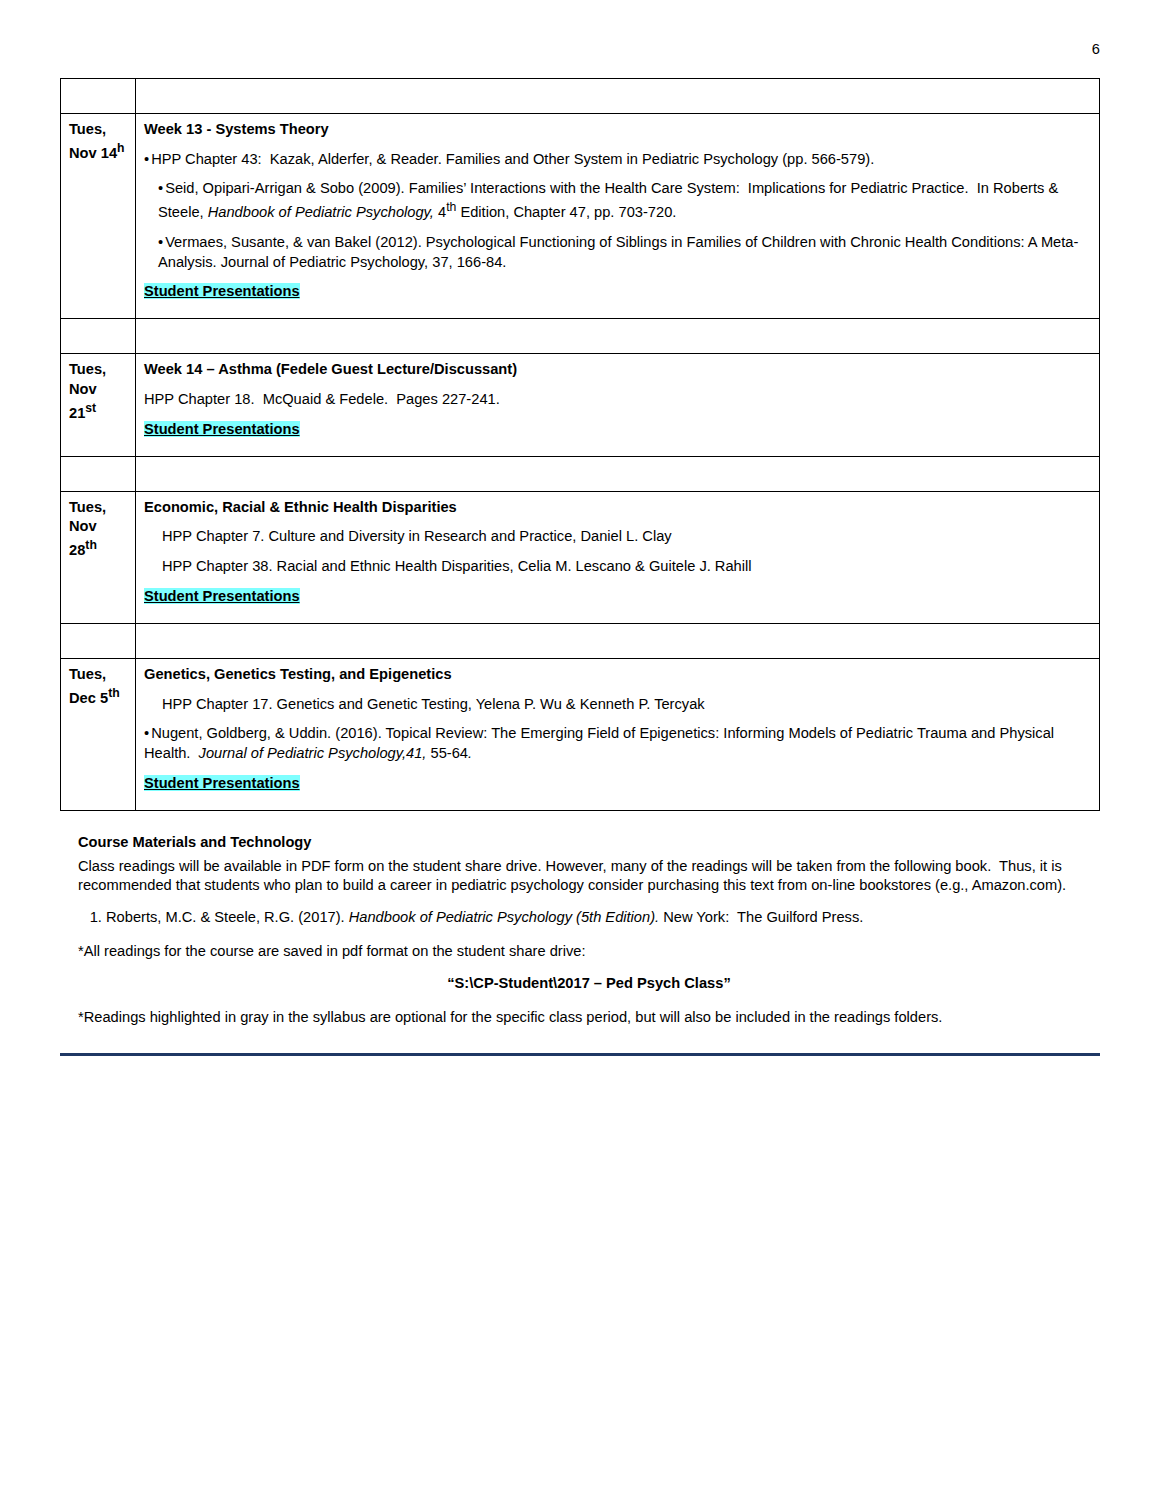6
| Tues, Nov 14 h | Week 13 - Systems Theory HPP Chapter 43: Kazak, Alderfer, & Reader. Families and Other System in Pediatric Psychology (pp. 566-579). Seid, Opipari-Arrigan & Sobo (2009). Families’ Interactions with the Health Care System: Implications for Pediatric Practice. In Roberts & Steele, Handbook of Pediatric Psychology, 4 th Edition, Chapter 47, pp. 703-720. Vermaes, Susante, & van Bakel (2012). Psychological Functioning of Siblings in Families of Children with Chronic Health Conditions: A Meta-Analysis. Journal of Pediatric Psychology, 37, 166-84. Student Presentations |
| Tues, Nov 21 st | Week 14 – Asthma (Fedele Guest Lecture/Discussant) HPP Chapter 18. McQuaid & Fedele. Pages 227-241. Student Presentations |
| Tues, Nov 28 th | Economic, Racial & Ethnic Health Disparities HPP Chapter 7. Culture and Diversity in Research and Practice, Daniel L. Clay HPP Chapter 38. Racial and Ethnic Health Disparities, Celia M. Lescano & Guitele J. Rahill Student Presentations |
| Tues, Dec 5 th | Genetics, Genetics Testing, and Epigenetics HPP Chapter 17. Genetics and Genetic Testing, Yelena P. Wu & Kenneth P. Tercyak Nugent, Goldberg, & Uddin. (2016). Topical Review: The Emerging Field of Epigenetics: Informing Models of Pediatric Trauma and Physical Health. Journal of Pediatric Psychology,41, 55-64 . Student Presentations |
Course Materials and Technology
Class readings will be available in PDF form on the student share drive. However, many of the readings will be taken from the following book. Thus, it is recommended that students who plan to build a career in pediatric psychology consider purchasing this text from on-line bookstores (e.g., Amazon.com).
Roberts, M.C. & Steele, R.G. (2017). Handbook of Pediatric Psychology (5th Edition). New York: The Guilford Press.
*All readings for the course are saved in pdf format on the student share drive:
“S:\CP-Student\2017 – Ped Psych Class”
*Readings highlighted in gray in the syllabus are optional for the specific class period, but will also be included in the readings folders.